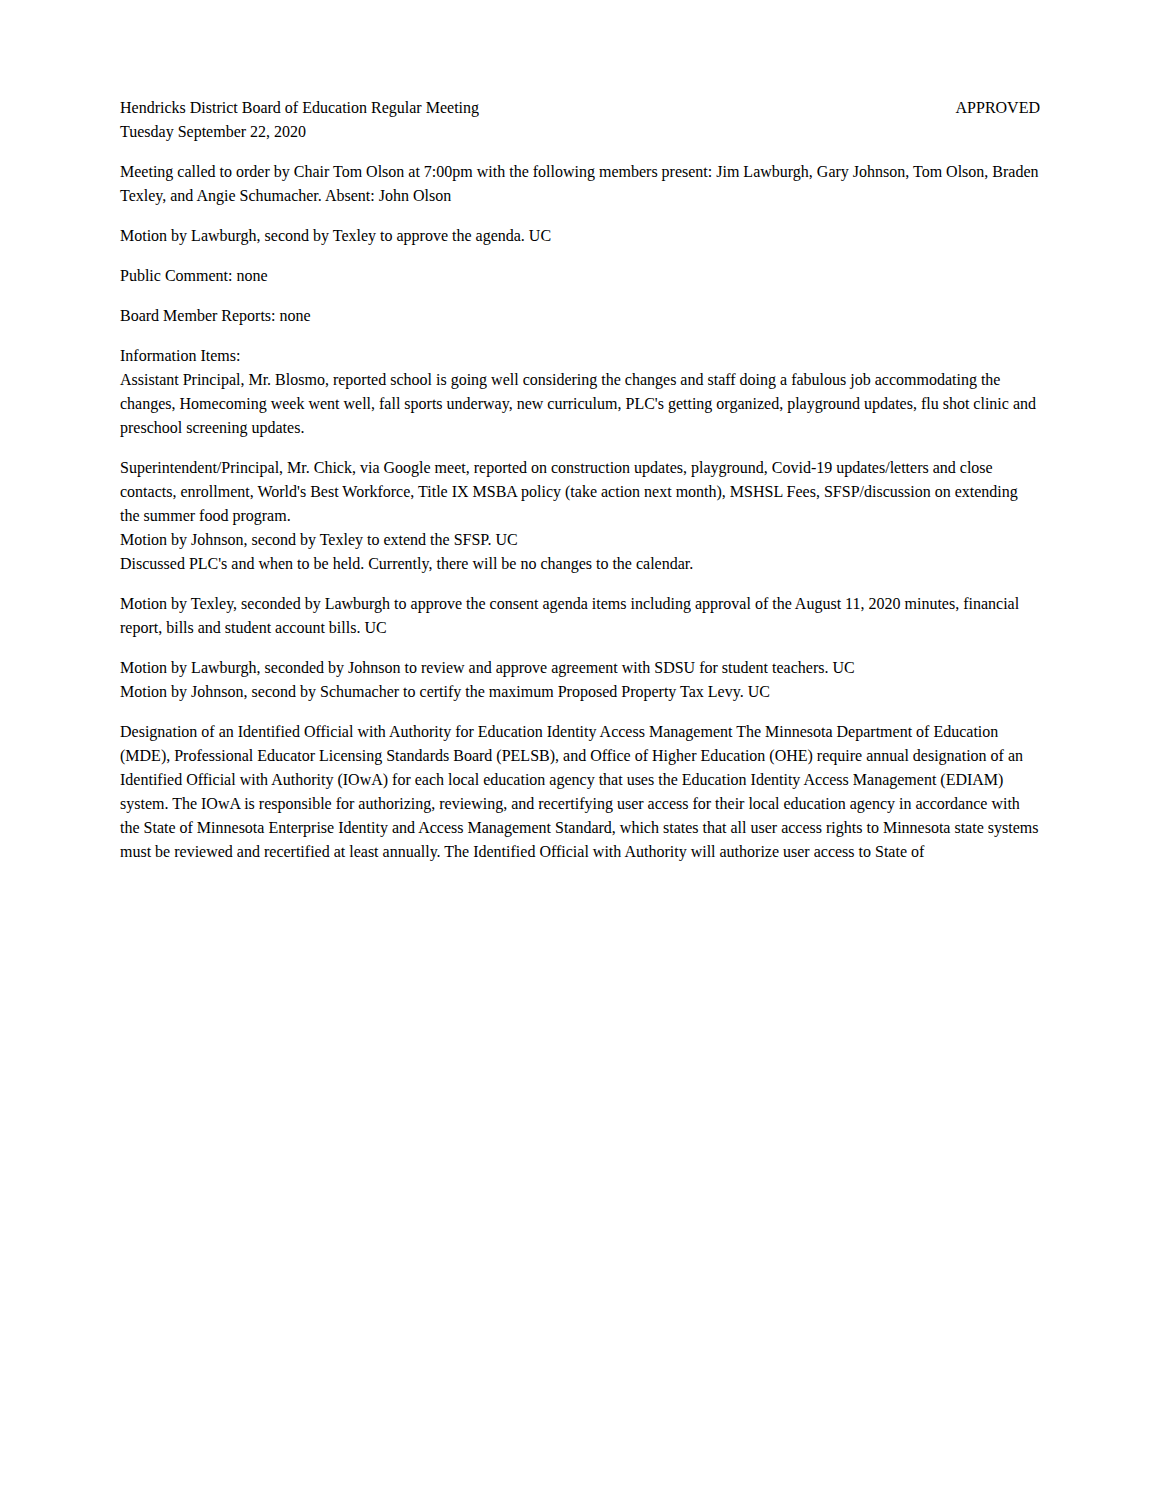Hendricks District Board of Education Regular Meeting APPROVED
Tuesday September 22, 2020
Meeting called to order by Chair Tom Olson at 7:00pm with the following members present: Jim Lawburgh, Gary Johnson, Tom Olson, Braden Texley, and Angie Schumacher. Absent: John Olson
Motion by Lawburgh, second by Texley to approve the agenda. UC
Public Comment: none
Board Member Reports: none
Information Items:
Assistant Principal, Mr. Blosmo, reported school is going well considering the changes and staff doing a fabulous job accommodating the changes, Homecoming week went well, fall sports underway, new curriculum, PLC's getting organized, playground updates, flu shot clinic and preschool screening updates.
Superintendent/Principal, Mr. Chick, via Google meet, reported on construction updates, playground, Covid-19 updates/letters and close contacts, enrollment, World's Best Workforce, Title IX MSBA policy (take action next month), MSHSL Fees, SFSP/discussion on extending the summer food program.
Motion by Johnson, second by Texley to extend the SFSP. UC
Discussed PLC's and when to be held. Currently, there will be no changes to the calendar.
Motion by Texley, seconded by Lawburgh to approve the consent agenda items including approval of the August 11, 2020 minutes, financial report, bills and student account bills. UC
Motion by Lawburgh, seconded by Johnson to review and approve agreement with SDSU for student teachers. UC
Motion by Johnson, second by Schumacher to certify the maximum Proposed Property Tax Levy. UC
Designation of an Identified Official with Authority for Education Identity Access Management The Minnesota Department of Education (MDE), Professional Educator Licensing Standards Board (PELSB), and Office of Higher Education (OHE) require annual designation of an Identified Official with Authority (IOwA) for each local education agency that uses the Education Identity Access Management (EDIAM) system. The IOwA is responsible for authorizing, reviewing, and recertifying user access for their local education agency in accordance with the State of Minnesota Enterprise Identity and Access Management Standard, which states that all user access rights to Minnesota state systems must be reviewed and recertified at least annually. The Identified Official with Authority will authorize user access to State of